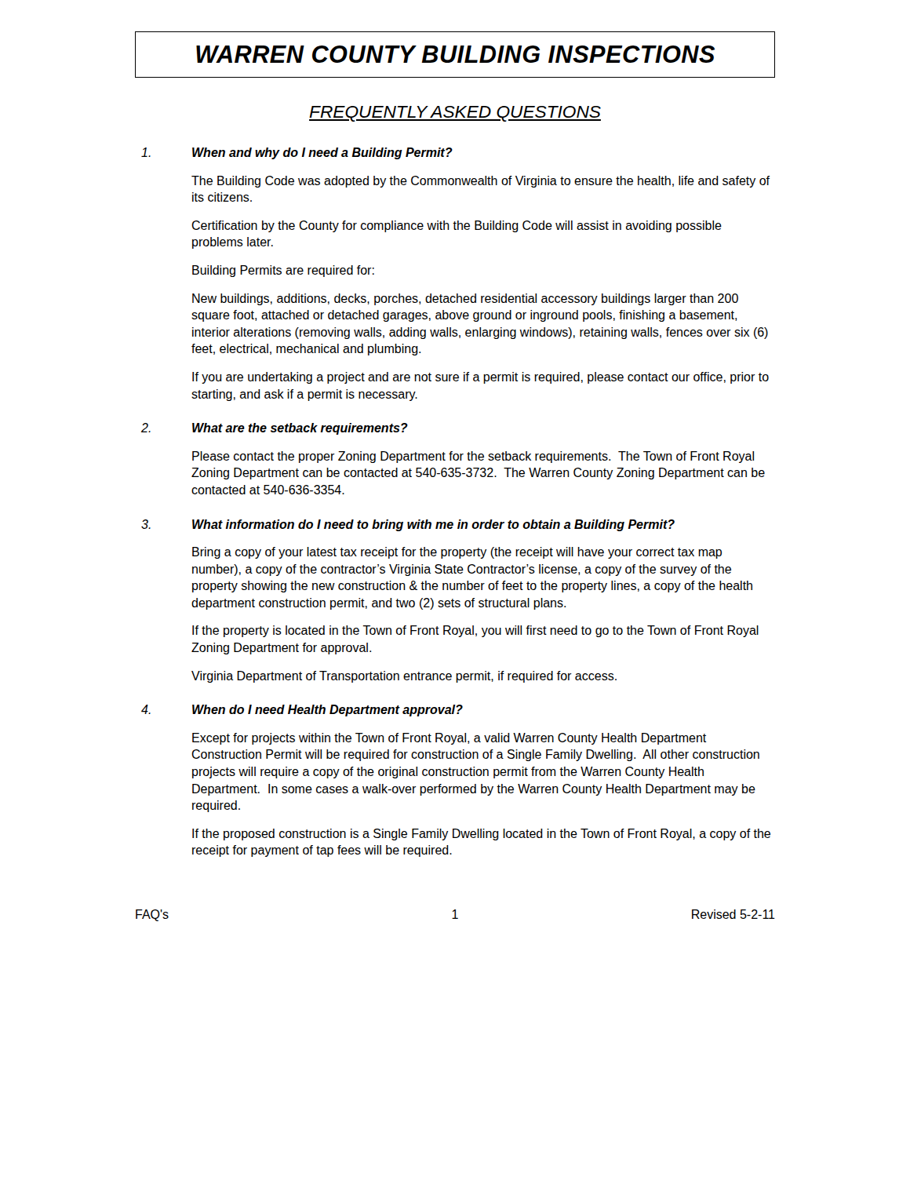WARREN COUNTY BUILDING INSPECTIONS
FREQUENTLY ASKED QUESTIONS
When and why do I need a Building Permit?
The Building Code was adopted by the Commonwealth of Virginia to ensure the health, life and safety of its citizens.
Certification by the County for compliance with the Building Code will assist in avoiding possible problems later.
Building Permits are required for:
New buildings, additions, decks, porches, detached residential accessory buildings larger than 200 square foot, attached or detached garages, above ground or inground pools, finishing a basement, interior alterations (removing walls, adding walls, enlarging windows), retaining walls, fences over six (6) feet, electrical, mechanical and plumbing.
If you are undertaking a project and are not sure if a permit is required, please contact our office, prior to starting, and ask if a permit is necessary.
What are the setback requirements?
Please contact the proper Zoning Department for the setback requirements. The Town of Front Royal Zoning Department can be contacted at 540-635-3732. The Warren County Zoning Department can be contacted at 540-636-3354.
What information do I need to bring with me in order to obtain a Building Permit?
Bring a copy of your latest tax receipt for the property (the receipt will have your correct tax map number), a copy of the contractor’s Virginia State Contractor’s license, a copy of the survey of the property showing the new construction & the number of feet to the property lines, a copy of the health department construction permit, and two (2) sets of structural plans.
If the property is located in the Town of Front Royal, you will first need to go to the Town of Front Royal Zoning Department for approval.
Virginia Department of Transportation entrance permit, if required for access.
When do I need Health Department approval?
Except for projects within the Town of Front Royal, a valid Warren County Health Department Construction Permit will be required for construction of a Single Family Dwelling. All other construction projects will require a copy of the original construction permit from the Warren County Health Department. In some cases a walk-over performed by the Warren County Health Department may be required.
If the proposed construction is a Single Family Dwelling located in the Town of Front Royal, a copy of the receipt for payment of tap fees will be required.
FAQ's
1
Revised 5-2-11